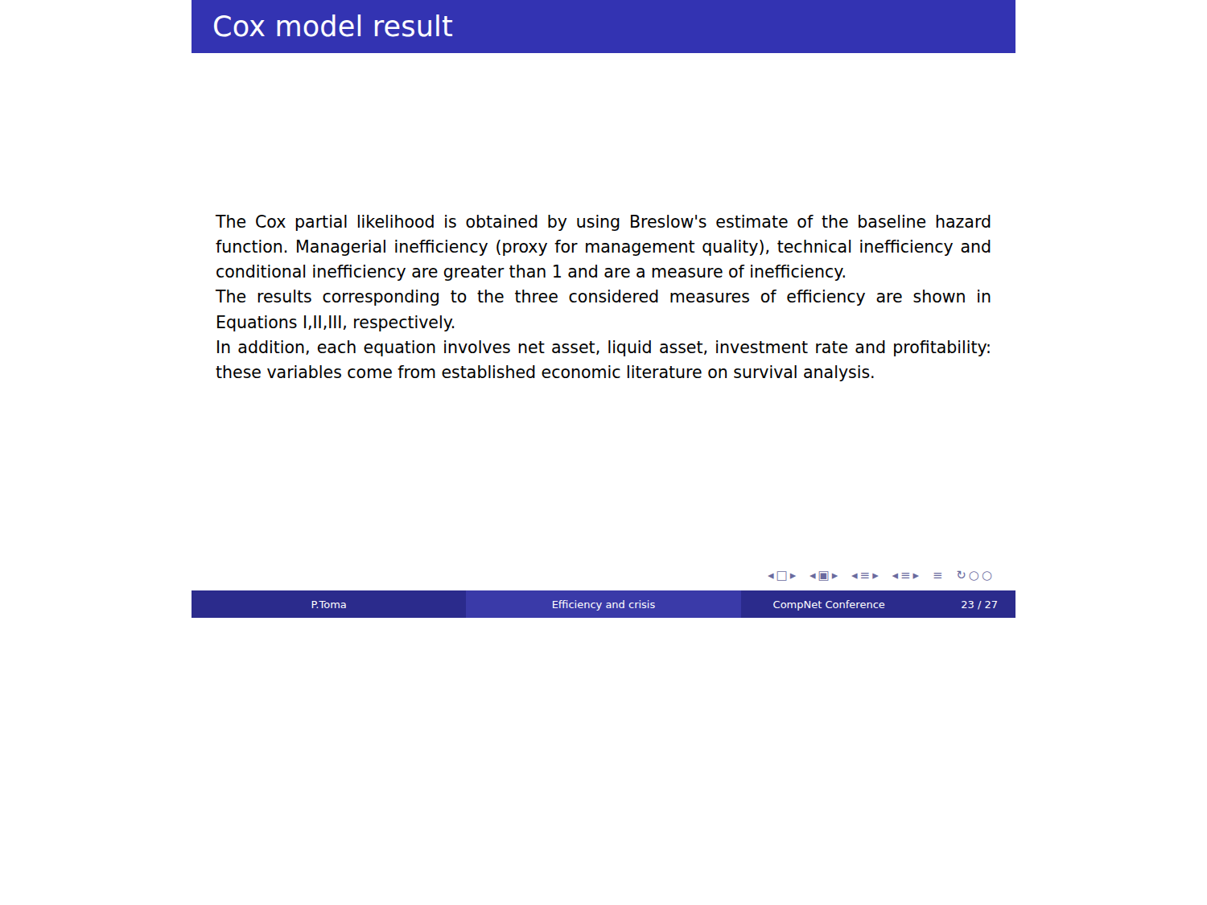Cox model result
The Cox partial likelihood is obtained by using Breslow's estimate of the baseline hazard function. Managerial inefficiency (proxy for management quality), technical inefficiency and conditional inefficiency are greater than 1 and are a measure of inefficiency.
The results corresponding to the three considered measures of efficiency are shown in Equations I,II,III, respectively.
In addition, each equation involves net asset, liquid asset, investment rate and profitability: these variables come from established economic literature on survival analysis.
◂□▸ ◂▣▸ ◂≡▸ ◂≡▸ ≡ ↻○○
P.Toma
Efficiency and crisis
CompNet Conference 23 / 27